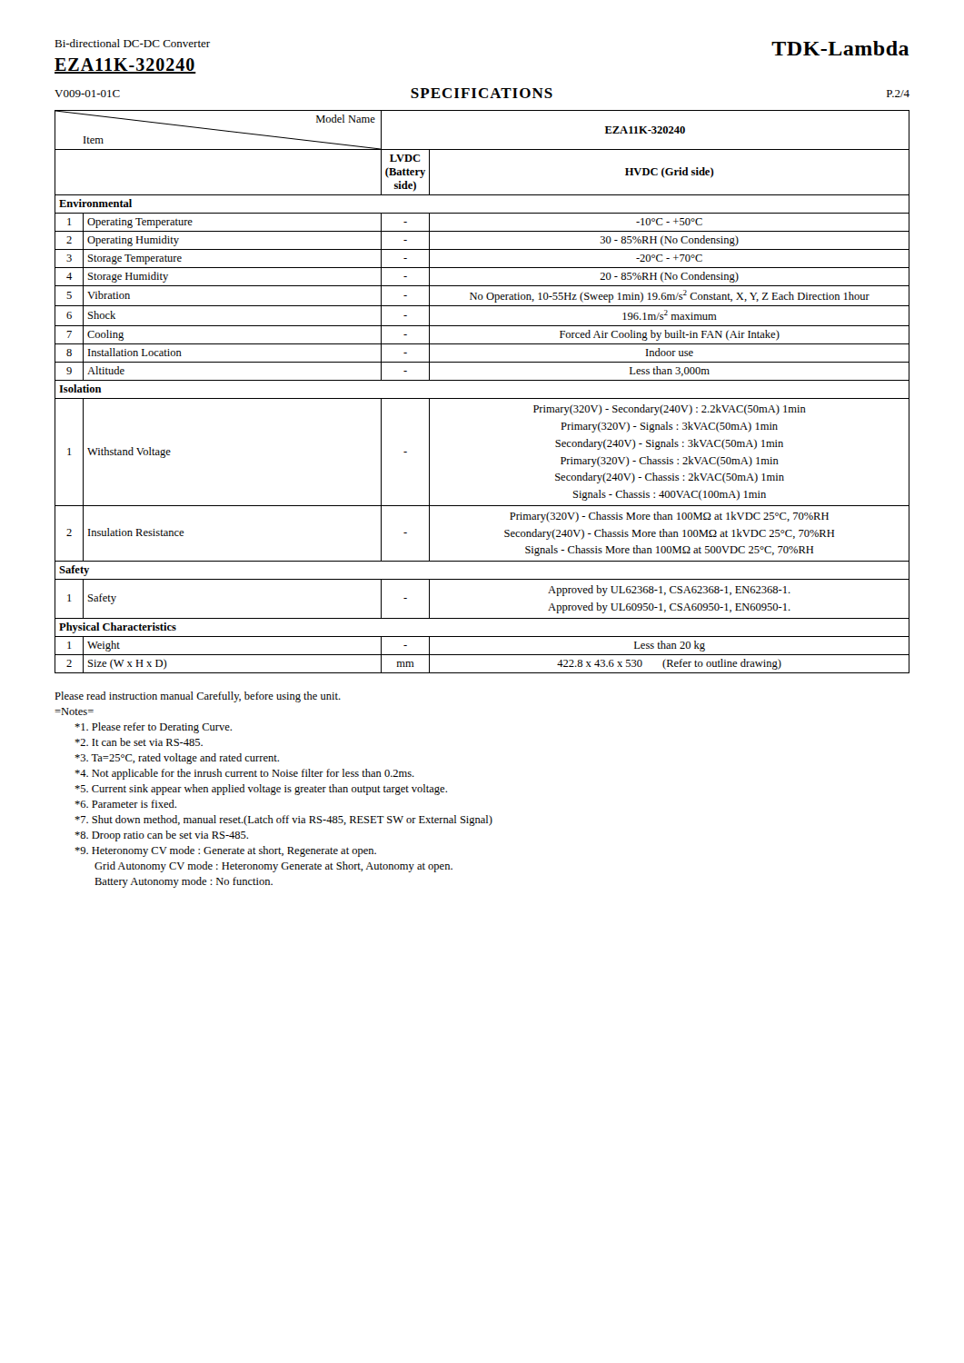Bi-directional DC-DC Converter
TDK-Lambda
EZA11K-320240
V009-01-01C SPECIFICATIONS P.2/4
| Model Name Item | EZA11K-320240 |
| | LVDC (Battery side) | HVDC (Grid side) |
| Environmental |
| 1 | Operating Temperature | - | -10°C - +50°C |
| 2 | Operating Humidity | - | 30 - 85%RH (No Condensing) |
| 3 | Storage Temperature | - | -20°C - +70°C |
| 4 | Storage Humidity | - | 20 - 85%RH (No Condensing) |
| 5 | Vibration | - | No Operation, 10-55Hz (Sweep 1min) 19.6m/s 2 Constant, X, Y, Z Each Direction 1hour |
| 6 | Shock | - | 196.1m/s 2 maximum |
| 7 | Cooling | - | Forced Air Cooling by built-in FAN (Air Intake) |
| 8 | Installation Location | - | Indoor use |
| 9 | Altitude | - | Less than 3,000m |
| Isolation |
| 1 | Withstand Voltage | - | Primary(320V) - Secondary(240V) : 2.2kVAC(50mA) 1min Primary(320V) - Signals : 3kVAC(50mA) 1min Secondary(240V) - Signals : 3kVAC(50mA) 1min Primary(320V) - Chassis : 2kVAC(50mA) 1min Secondary(240V) - Chassis : 2kVAC(50mA) 1min Signals - Chassis : 400VAC(100mA) 1min |
| 2 | Insulation Resistance | - | Primary(320V) - Chassis More than 100MΩ at 1kVDC 25°C, 70%RH Secondary(240V) - Chassis More than 100MΩ at 1kVDC 25°C, 70%RH Signals - Chassis More than 100MΩ at 500VDC 25°C, 70%RH |
| Safety |
| 1 | Safety | - | Approved by UL62368-1, CSA62368-1, EN62368-1. Approved by UL60950-1, CSA60950-1, EN60950-1. |
| Physical Characteristics |
| 1 | Weight | - | Less than 20 kg |
| 2 | Size (W x H x D) | mm | 422.8 x 43.6 x 530 (Refer to outline drawing) |
Please read instruction manual Carefully, before using the unit.
=Notes=
*1. Please refer to Derating Curve.
*2. It can be set via RS-485.
*3. Ta=25°C, rated voltage and rated current.
*4. Not applicable for the inrush current to Noise filter for less than 0.2ms.
*5. Current sink appear when applied voltage is greater than output target voltage.
*6. Parameter is fixed.
*7. Shut down method, manual reset.(Latch off via RS-485, RESET SW or External Signal)
*8. Droop ratio can be set via RS-485.
*9. Heteronomy CV mode : Generate at short, Regenerate at open.
Grid Autonomy CV mode : Heteronomy Generate at Short, Autonomy at open.
Battery Autonomy mode : No function.